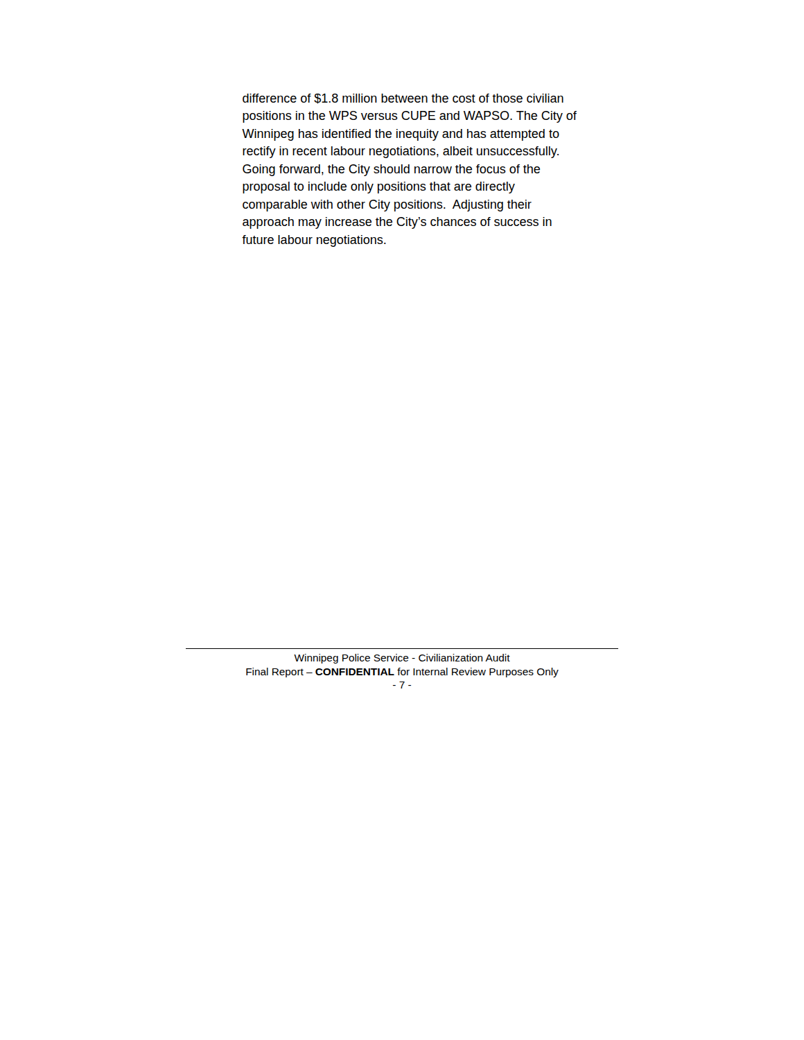difference of $1.8 million between the cost of those civilian positions in the WPS versus CUPE and WAPSO. The City of Winnipeg has identified the inequity and has attempted to rectify in recent labour negotiations, albeit unsuccessfully. Going forward, the City should narrow the focus of the proposal to include only positions that are directly comparable with other City positions. Adjusting their approach may increase the City’s chances of success in future labour negotiations.
Winnipeg Police Service - Civilianization Audit Final Report – CONFIDENTIAL for Internal Review Purposes Only - 7 -